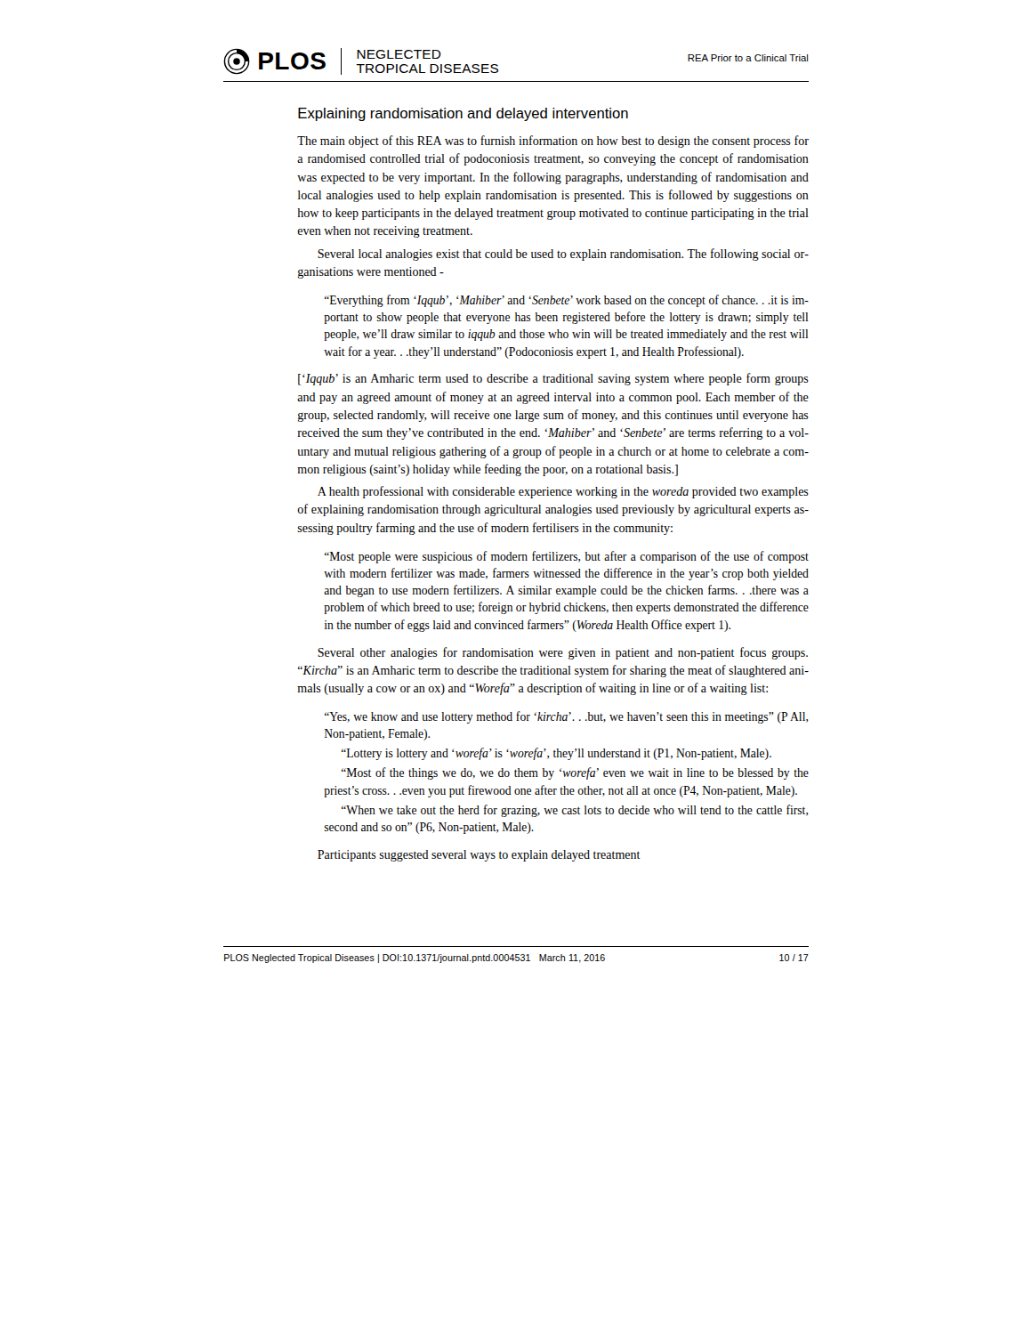PLOS NEGLECTED TROPICAL DISEASES
REA Prior to a Clinical Trial
Explaining randomisation and delayed intervention
The main object of this REA was to furnish information on how best to design the consent process for a randomised controlled trial of podoconiosis treatment, so conveying the concept of randomisation was expected to be very important. In the following paragraphs, understanding of randomisation and local analogies used to help explain randomisation is presented. This is followed by suggestions on how to keep participants in the delayed treatment group motivated to continue participating in the trial even when not receiving treatment.
Several local analogies exist that could be used to explain randomisation. The following social organisations were mentioned -
“Everything from ‘Iqqub’, ‘Mahiber’ and ‘Senbete’ work based on the concept of chance. . .it is important to show people that everyone has been registered before the lottery is drawn; simply tell people, we’ll draw similar to iqqub and those who win will be treated immediately and the rest will wait for a year. . .they’ll understand” (Podoconiosis expert 1, and Health Professional).
[‘Iqqub’ is an Amharic term used to describe a traditional saving system where people form groups and pay an agreed amount of money at an agreed interval into a common pool. Each member of the group, selected randomly, will receive one large sum of money, and this continues until everyone has received the sum they’ve contributed in the end. ‘Mahiber’ and ‘Senbete’ are terms referring to a voluntary and mutual religious gathering of a group of people in a church or at home to celebrate a common religious (saint’s) holiday while feeding the poor, on a rotational basis.]
A health professional with considerable experience working in the woreda provided two examples of explaining randomisation through agricultural analogies used previously by agricultural experts assessing poultry farming and the use of modern fertilisers in the community:
“Most people were suspicious of modern fertilizers, but after a comparison of the use of compost with modern fertilizer was made, farmers witnessed the difference in the year’s crop both yielded and began to use modern fertilizers. A similar example could be the chicken farms. . .there was a problem of which breed to use; foreign or hybrid chickens, then experts demonstrated the difference in the number of eggs laid and convinced farmers” (Woreda Health Office expert 1).
Several other analogies for randomisation were given in patient and non-patient focus groups. “Kircha” is an Amharic term to describe the traditional system for sharing the meat of slaughtered animals (usually a cow or an ox) and “Worefa” a description of waiting in line or of a waiting list:
“Yes, we know and use lottery method for ‘kircha’. . .but, we haven’t seen this in meetings” (P All, Non-patient, Female).
“Lottery is lottery and ‘worefa’ is ‘worefa’, they’ll understand it (P1, Non-patient, Male).
“Most of the things we do, we do them by ‘worefa’ even we wait in line to be blessed by the priest’s cross. . .even you put firewood one after the other, not all at once (P4, Non-patient, Male).
“When we take out the herd for grazing, we cast lots to decide who will tend to the cattle first, second and so on” (P6, Non-patient, Male).
Participants suggested several ways to explain delayed treatment
PLOS Neglected Tropical Diseases | DOI:10.1371/journal.pntd.0004531 March 11, 2016
10 / 17